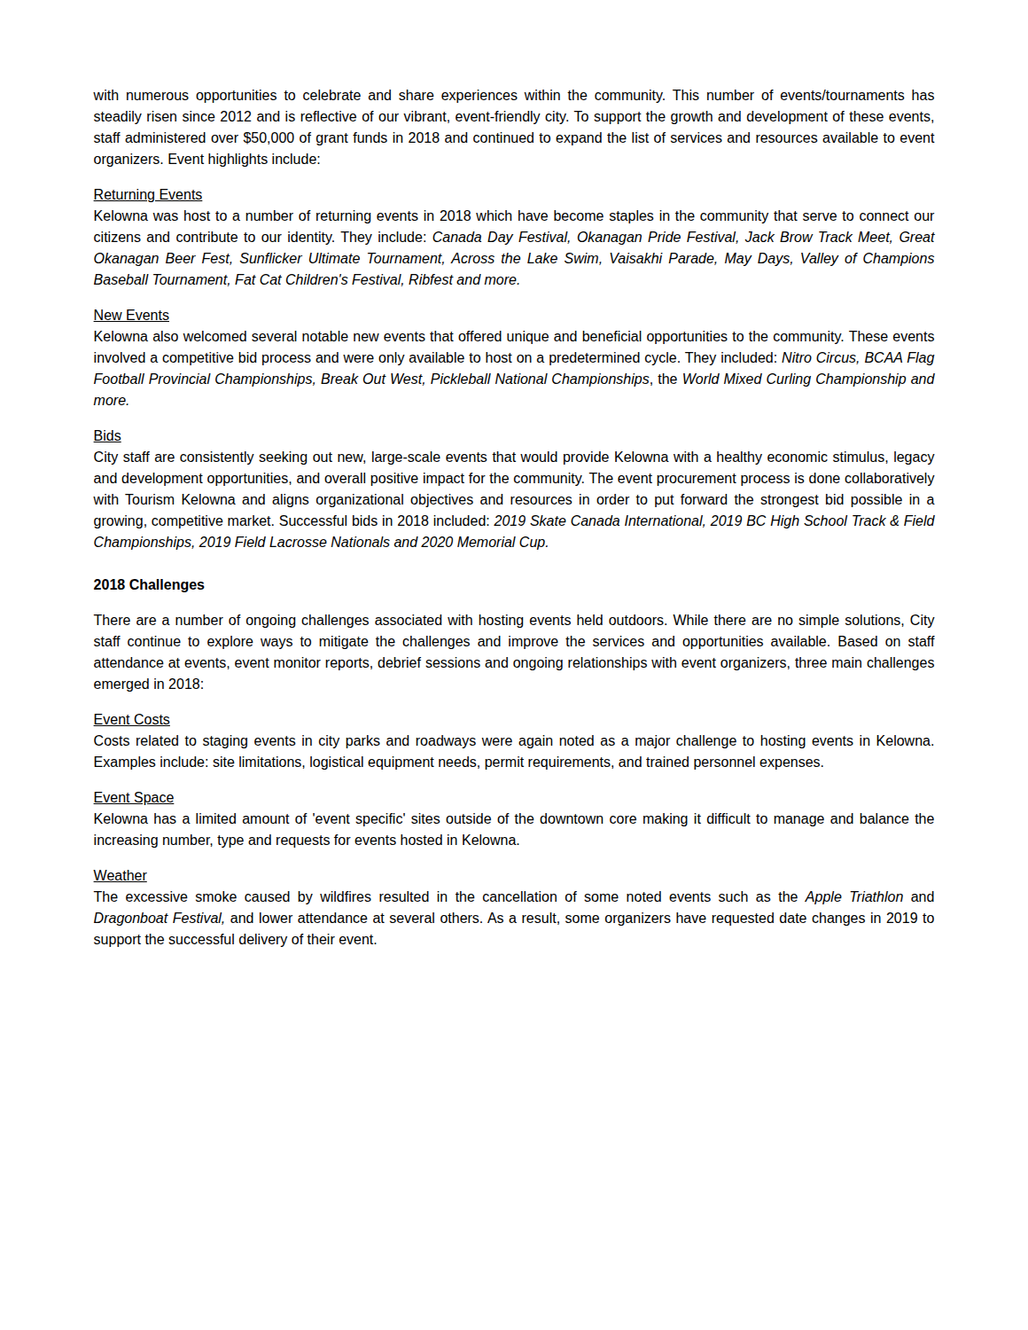with numerous opportunities to celebrate and share experiences within the community. This number of events/tournaments has steadily risen since 2012 and is reflective of our vibrant, event-friendly city. To support the growth and development of these events, staff administered over $50,000 of grant funds in 2018 and continued to expand the list of services and resources available to event organizers. Event highlights include:
Returning Events
Kelowna was host to a number of returning events in 2018 which have become staples in the community that serve to connect our citizens and contribute to our identity. They include: Canada Day Festival, Okanagan Pride Festival, Jack Brow Track Meet, Great Okanagan Beer Fest, Sunflicker Ultimate Tournament, Across the Lake Swim, Vaisakhi Parade, May Days, Valley of Champions Baseball Tournament, Fat Cat Children's Festival, Ribfest and more.
New Events
Kelowna also welcomed several notable new events that offered unique and beneficial opportunities to the community. These events involved a competitive bid process and were only available to host on a predetermined cycle. They included: Nitro Circus, BCAA Flag Football Provincial Championships, Break Out West, Pickleball National Championships, the World Mixed Curling Championship and more.
Bids
City staff are consistently seeking out new, large-scale events that would provide Kelowna with a healthy economic stimulus, legacy and development opportunities, and overall positive impact for the community. The event procurement process is done collaboratively with Tourism Kelowna and aligns organizational objectives and resources in order to put forward the strongest bid possible in a growing, competitive market. Successful bids in 2018 included: 2019 Skate Canada International, 2019 BC High School Track & Field Championships, 2019 Field Lacrosse Nationals and 2020 Memorial Cup.
2018 Challenges
There are a number of ongoing challenges associated with hosting events held outdoors. While there are no simple solutions, City staff continue to explore ways to mitigate the challenges and improve the services and opportunities available. Based on staff attendance at events, event monitor reports, debrief sessions and ongoing relationships with event organizers, three main challenges emerged in 2018:
Event Costs
Costs related to staging events in city parks and roadways were again noted as a major challenge to hosting events in Kelowna. Examples include: site limitations, logistical equipment needs, permit requirements, and trained personnel expenses.
Event Space
Kelowna has a limited amount of 'event specific' sites outside of the downtown core making it difficult to manage and balance the increasing number, type and requests for events hosted in Kelowna.
Weather
The excessive smoke caused by wildfires resulted in the cancellation of some noted events such as the Apple Triathlon and Dragonboat Festival, and lower attendance at several others. As a result, some organizers have requested date changes in 2019 to support the successful delivery of their event.